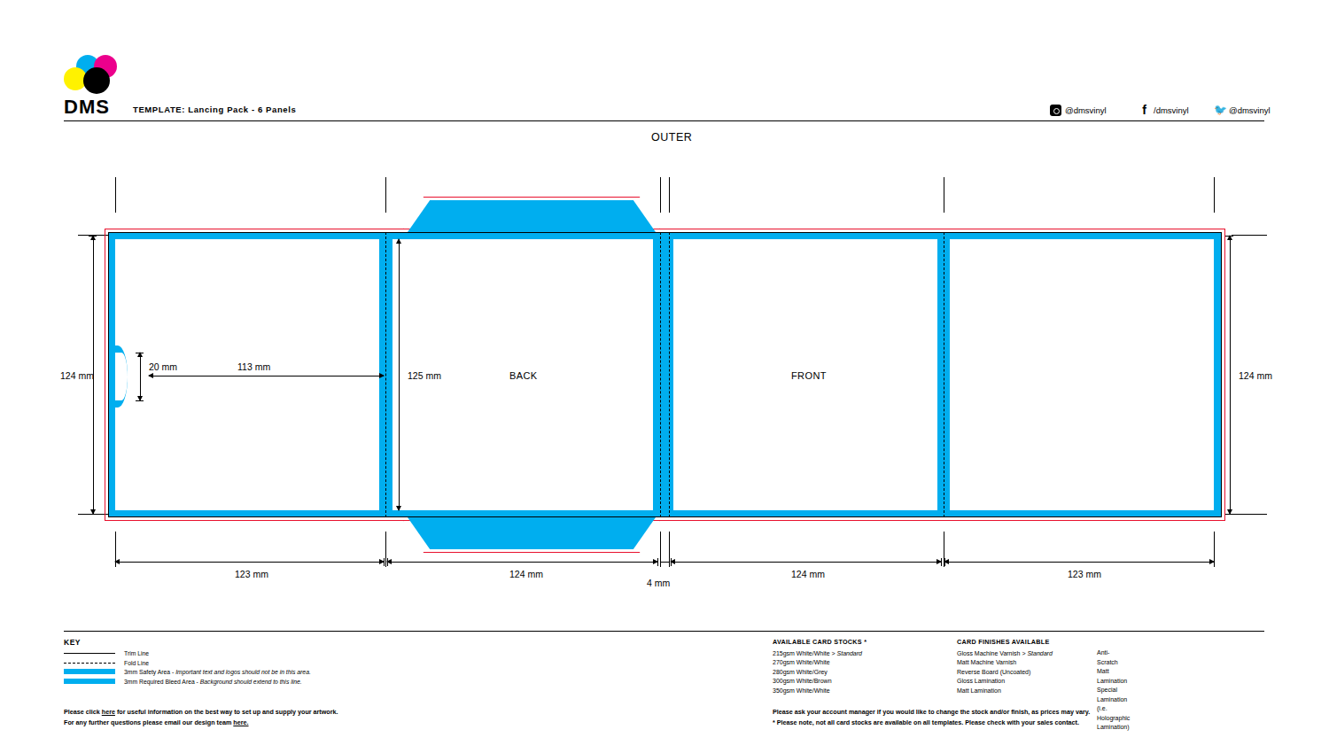DMS
TEMPLATE: Lancing Pack - 6 Panels
@dmsvinyl
f/dmsvinyl
🐦@dmsvinyl
OUTER
BACK
FRONT
124 mm
124 mm
125 mm
20 mm
113 mm
123 mm
124 mm
4 mm
124 mm
123 mm
KEY
Trim Line
Fold Line
3mm Safety Area - Important text and logos should not be in this area.
3mm Required Bleed Area - Background should extend to this line.
AVAILABLE CARD STOCKS *
215gsm White/White > Standard
270gsm White/White
280gsm White/Grey
300gsm White/Brown
350gsm White/White
CARD FINISHES AVAILABLE
Gloss Machine Varnish > Standard
Matt Machine Varnish
Reverse Board (Uncoated)
Gloss Lamination
Matt Lamination
Anti-Scratch Matt Lamination
Special Lamination
(i.e. Holographic Lamination)
Please click here for useful information on the best way to set up and supply your artwork.
For any further questions please email our design team here.
Please ask your account manager if you would like to change the stock and/or finish, as prices may vary.
* Please note, not all card stocks are available on all templates. Please check with your sales contact.